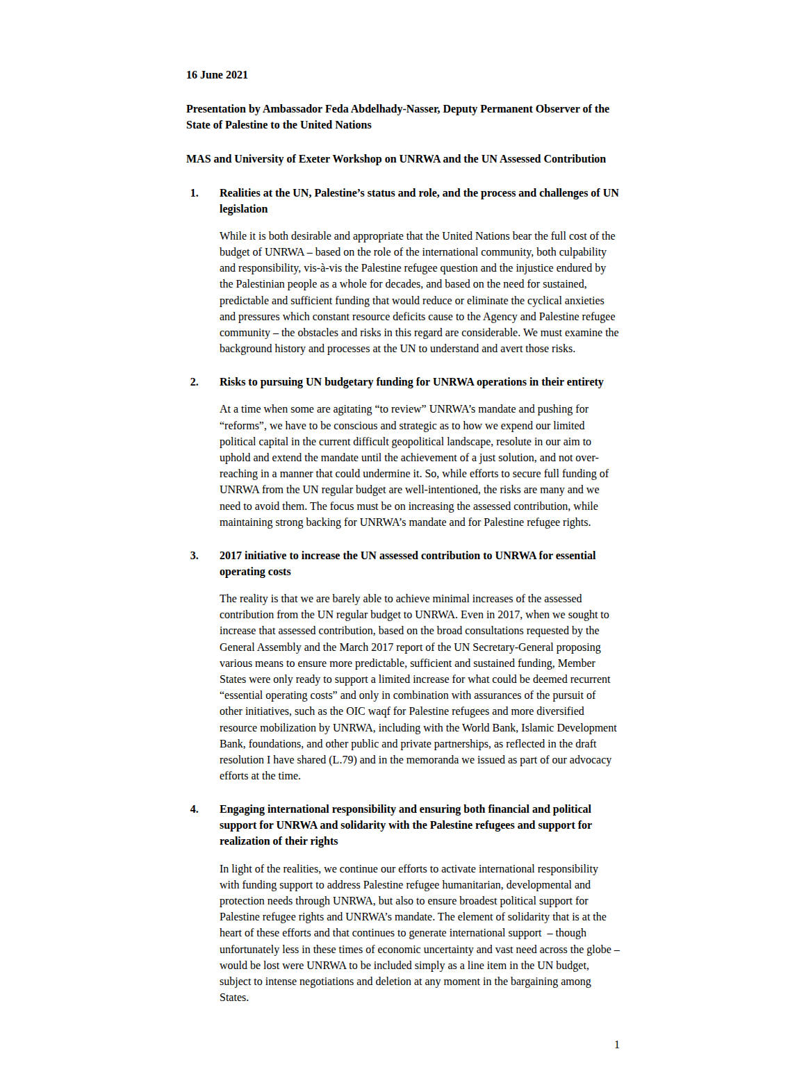16 June 2021
Presentation by Ambassador Feda Abdelhady-Nasser, Deputy Permanent Observer of the State of Palestine to the United Nations
MAS and University of Exeter Workshop on UNRWA and the UN Assessed Contribution
Realities at the UN, Palestine’s status and role, and the process and challenges of UN legislation
While it is both desirable and appropriate that the United Nations bear the full cost of the budget of UNRWA – based on the role of the international community, both culpability and responsibility, vis-à-vis the Palestine refugee question and the injustice endured by the Palestinian people as a whole for decades, and based on the need for sustained, predictable and sufficient funding that would reduce or eliminate the cyclical anxieties and pressures which constant resource deficits cause to the Agency and Palestine refugee community – the obstacles and risks in this regard are considerable. We must examine the background history and processes at the UN to understand and avert those risks.
Risks to pursuing UN budgetary funding for UNRWA operations in their entirety
At a time when some are agitating “to review” UNRWA’s mandate and pushing for “reforms”, we have to be conscious and strategic as to how we expend our limited political capital in the current difficult geopolitical landscape, resolute in our aim to uphold and extend the mandate until the achievement of a just solution, and not over-reaching in a manner that could undermine it. So, while efforts to secure full funding of UNRWA from the UN regular budget are well-intentioned, the risks are many and we need to avoid them. The focus must be on increasing the assessed contribution, while maintaining strong backing for UNRWA’s mandate and for Palestine refugee rights.
2017 initiative to increase the UN assessed contribution to UNRWA for essential operating costs
The reality is that we are barely able to achieve minimal increases of the assessed contribution from the UN regular budget to UNRWA. Even in 2017, when we sought to increase that assessed contribution, based on the broad consultations requested by the General Assembly and the March 2017 report of the UN Secretary-General proposing various means to ensure more predictable, sufficient and sustained funding, Member States were only ready to support a limited increase for what could be deemed recurrent “essential operating costs” and only in combination with assurances of the pursuit of other initiatives, such as the OIC waqf for Palestine refugees and more diversified resource mobilization by UNRWA, including with the World Bank, Islamic Development Bank, foundations, and other public and private partnerships, as reflected in the draft resolution I have shared (L.79) and in the memoranda we issued as part of our advocacy efforts at the time.
Engaging international responsibility and ensuring both financial and political support for UNRWA and solidarity with the Palestine refugees and support for realization of their rights
In light of the realities, we continue our efforts to activate international responsibility with funding support to address Palestine refugee humanitarian, developmental and protection needs through UNRWA, but also to ensure broadest political support for Palestine refugee rights and UNRWA’s mandate. The element of solidarity that is at the heart of these efforts and that continues to generate international support – though unfortunately less in these times of economic uncertainty and vast need across the globe – would be lost were UNRWA to be included simply as a line item in the UN budget, subject to intense negotiations and deletion at any moment in the bargaining among States.
1